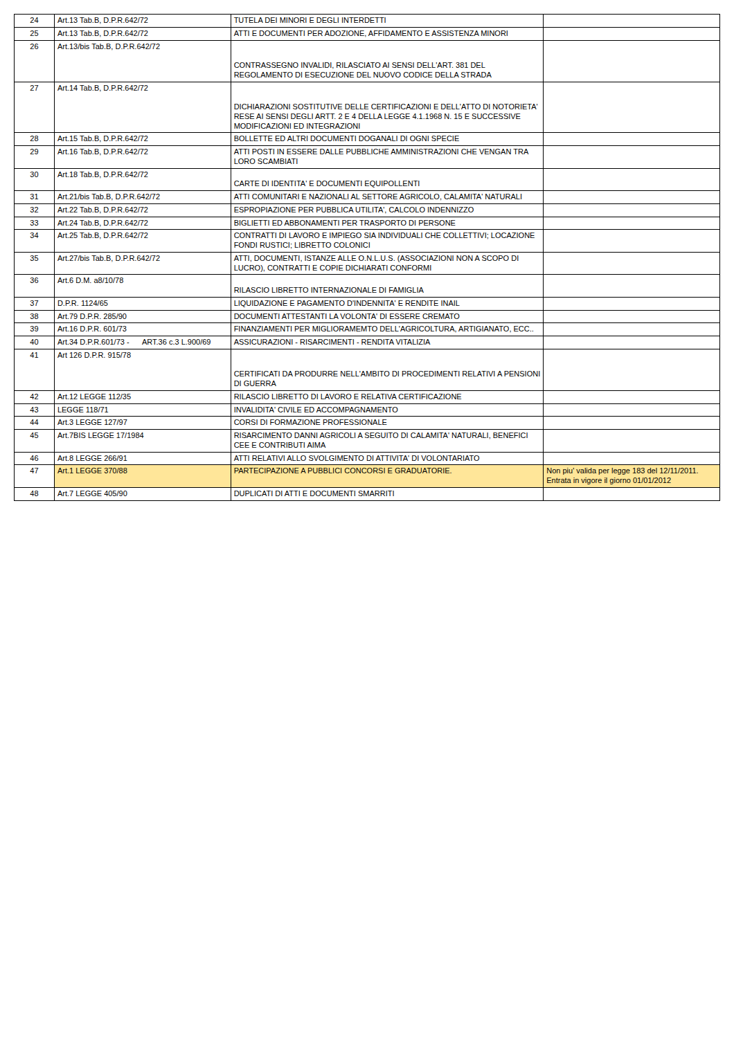| 24 | Art.13 Tab.B, D.P.R.642/72 | TUTELA DEI MINORI E DEGLI INTERDETTI | |
| 25 | Art.13 Tab.B, D.P.R.642/72 | ATTI E DOCUMENTI PER ADOZIONE, AFFIDAMENTO E ASSISTENZA MINORI | |
| 26 | Art.13/bis Tab.B, D.P.R.642/72 | CONTRASSEGNO INVALIDI, RILASCIATO AI SENSI DELL'ART. 381 DEL REGOLAMENTO DI ESECUZIONE DEL NUOVO CODICE DELLA STRADA | |
| 27 | Art.14 Tab.B, D.P.R.642/72 | DICHIARAZIONI SOSTITUTIVE DELLE CERTIFICAZIONI E DELL'ATTO DI NOTORIETA' RESE AI SENSI DEGLI ARTT. 2 E 4 DELLA LEGGE 4.1.1968 N. 15 E SUCCESSIVE MODIFICAZIONI ED INTEGRAZIONI | |
| 28 | Art.15 Tab.B, D.P.R.642/72 | BOLLETTE ED ALTRI DOCUMENTI DOGANALI DI OGNI SPECIE | |
| 29 | Art.16 Tab.B, D.P.R.642/72 | ATTI POSTI IN ESSERE DALLE PUBBLICHE AMMINISTRAZIONI CHE VENGAN TRA LORO SCAMBIATI | |
| 30 | Art.18 Tab.B, D.P.R.642/72 | CARTE DI IDENTITA' E DOCUMENTI EQUIPOLLENTI | |
| 31 | Art.21/bis Tab.B, D.P.R.642/72 | ATTI COMUNITARI E NAZIONALI AL SETTORE AGRICOLO, CALAMITA' NATURALI | |
| 32 | Art.22 Tab.B, D.P.R.642/72 | ESPROPIAZIONE PER PUBBLICA UTILITA', CALCOLO INDENNIZZO | |
| 33 | Art.24 Tab.B, D.P.R.642/72 | BIGLIETTI ED ABBONAMENTI PER TRASPORTO DI PERSONE | |
| 34 | Art.25 Tab.B, D.P.R.642/72 | CONTRATTI DI LAVORO E IMPIEGO SIA INDIVIDUALI CHE COLLETTIVI; LOCAZIONE FONDI RUSTICI; LIBRETTO COLONICI | |
| 35 | Art.27/bis Tab.B, D.P.R.642/72 | ATTI, DOCUMENTI, ISTANZE ALLE O.N.L.U.S. (ASSOCIAZIONI NON A SCOPO DI LUCRO), CONTRATTI E COPIE DICHIARATI CONFORMI | |
| 36 | Art.6 D.M. a8/10/78 | RILASCIO LIBRETTO INTERNAZIONALE DI FAMIGLIA | |
| 37 | D.P.R. 1124/65 | LIQUIDAZIONE E PAGAMENTO D'INDENNITA' E RENDITE INAIL | |
| 38 | Art.79 D.P.R. 285/90 | DOCUMENTI ATTESTANTI LA VOLONTA' DI ESSERE CREMATO | |
| 39 | Art.16 D.P.R. 601/73 | FINANZIAMENTI PER MIGLIORAMEMTO DELL'AGRICOLTURA, ARTIGIANATO, ECC.. | |
| 40 | Art.34 D.P.R.601/73 - ART.36 c.3 L.900/69 | ASSICURAZIONI - RISARCIMENTI - RENDITA VITALIZIA | |
| 41 | Art 126 D.P.R. 915/78 | CERTIFICATI DA PRODURRE NELL'AMBITO DI PROCEDIMENTI RELATIVI A PENSIONI DI GUERRA | |
| 42 | Art.12 LEGGE 112/35 | RILASCIO LIBRETTO DI LAVORO E RELATIVA CERTIFICAZIONE | |
| 43 | LEGGE 118/71 | INVALIDITA' CIVILE ED ACCOMPAGNAMENTO | |
| 44 | Art.3 LEGGE 127/97 | CORSI DI FORMAZIONE PROFESSIONALE | |
| 45 | Art.7BIS LEGGE 17/1984 | RISARCIMENTO DANNI AGRICOLI A SEGUITO DI CALAMITA' NATURALI, BENEFICI CEE E CONTRIBUTI AIMA | |
| 46 | Art.8 LEGGE 266/91 | ATTI RELATIVI ALLO SVOLGIMENTO DI ATTIVITA' DI VOLONTARIATO | |
| 47 | Art.1 LEGGE 370/88 | PARTECIPAZIONE A PUBBLICI CONCORSI E GRADUATORIE. | Non piu' valida per legge 183 del 12/11/2011. Entrata in vigore il giorno 01/01/2012 |
| 48 | Art.7 LEGGE 405/90 | DUPLICATI DI ATTI E DOCUMENTI SMARRITI | |